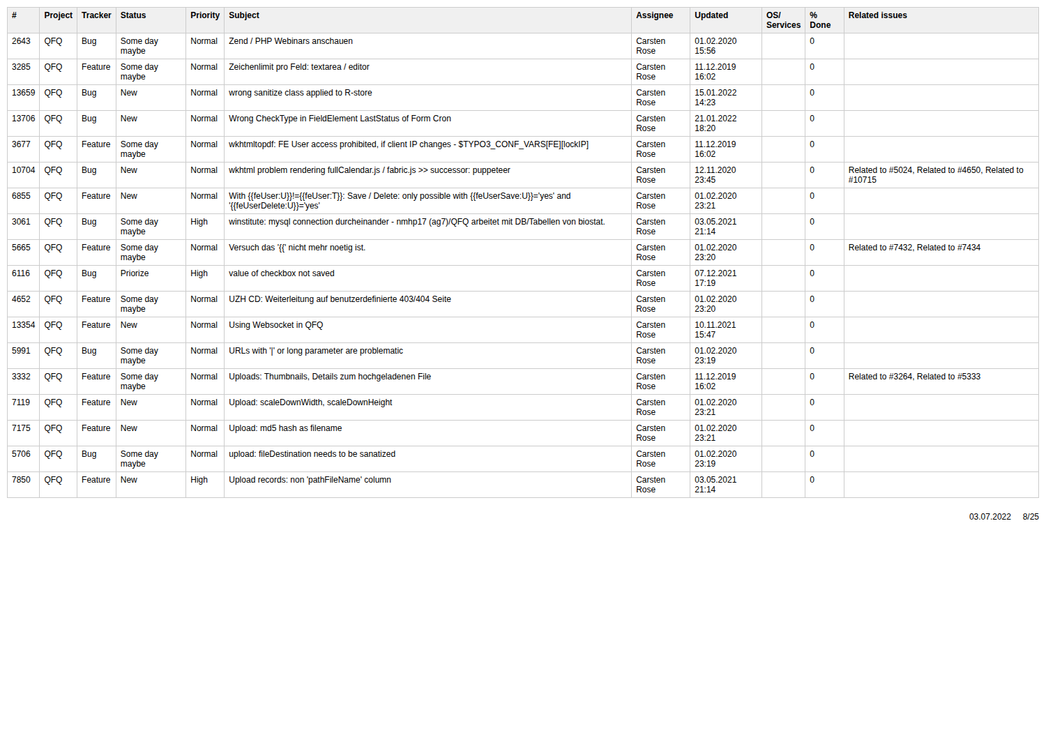| # | Project | Tracker | Status | Priority | Subject | Assignee | Updated | OS/ Services | % Done | Related issues |
| --- | --- | --- | --- | --- | --- | --- | --- | --- | --- | --- |
| 2643 | QFQ | Bug | Some day maybe | Normal | Zend / PHP Webinars anschauen | Carsten Rose | 01.02.2020 15:56 | | 0 | |
| 3285 | QFQ | Feature | Some day maybe | Normal | Zeichenlimit pro Feld: textarea / editor | Carsten Rose | 11.12.2019 16:02 | | 0 | |
| 13659 | QFQ | Bug | New | Normal | wrong sanitize class applied to R-store | Carsten Rose | 15.01.2022 14:23 | | 0 | |
| 13706 | QFQ | Bug | New | Normal | Wrong CheckType in FieldElement LastStatus of Form Cron | Carsten Rose | 21.01.2022 18:20 | | 0 | |
| 3677 | QFQ | Feature | Some day maybe | Normal | wkhtmltopdf: FE User access prohibited, if client IP changes - $TYPO3_CONF_VARS[FE][lockIP] | Carsten Rose | 11.12.2019 16:02 | | 0 | |
| 10704 | QFQ | Bug | New | Normal | wkhtml problem rendering fullCalendar.js / fabric.js >> successor: puppeteer | Carsten Rose | 12.11.2020 23:45 | | 0 | Related to #5024, Related to #4650, Related to #10715 |
| 6855 | QFQ | Feature | New | Normal | With {{feUser:U}}!={{feUser:T}}: Save / Delete: only possible with {{feUserSave:U}}='yes' and '{{feUserDelete:U}}='yes' | Carsten Rose | 01.02.2020 23:21 | | 0 | |
| 3061 | QFQ | Bug | Some day maybe | High | winstitute: mysql connection durcheinander - nmhp17 (ag7)/QFQ arbeitet mit DB/Tabellen von biostat. | Carsten Rose | 03.05.2021 21:14 | | 0 | |
| 5665 | QFQ | Feature | Some day maybe | Normal | Versuch das '{{' nicht mehr noetig ist. | Carsten Rose | 01.02.2020 23:20 | | 0 | Related to #7432, Related to #7434 |
| 6116 | QFQ | Bug | Priorize | High | value of checkbox not saved | Carsten Rose | 07.12.2021 17:19 | | 0 | |
| 4652 | QFQ | Feature | Some day maybe | Normal | UZH CD: Weiterleitung auf benutzerdefinierte 403/404 Seite | Carsten Rose | 01.02.2020 23:20 | | 0 | |
| 13354 | QFQ | Feature | New | Normal | Using Websocket in QFQ | Carsten Rose | 10.11.2021 15:47 | | 0 | |
| 5991 | QFQ | Bug | Some day maybe | Normal | URLs with '/' or long parameter are problematic | Carsten Rose | 01.02.2020 23:19 | | 0 | |
| 3332 | QFQ | Feature | Some day maybe | Normal | Uploads: Thumbnails, Details zum hochgeladenen File | Carsten Rose | 11.12.2019 16:02 | | 0 | Related to #3264, Related to #5333 |
| 7119 | QFQ | Feature | New | Normal | Upload: scaleDownWidth, scaleDownHeight | Carsten Rose | 01.02.2020 23:21 | | 0 | |
| 7175 | QFQ | Feature | New | Normal | Upload: md5 hash as filename | Carsten Rose | 01.02.2020 23:21 | | 0 | |
| 5706 | QFQ | Bug | Some day maybe | Normal | upload: fileDestination needs to be sanatized | Carsten Rose | 01.02.2020 23:19 | | 0 | |
| 7850 | QFQ | Feature | New | High | Upload records: non 'pathFileName' column | Carsten Rose | 03.05.2021 21:14 | | 0 | |
03.07.2022 8/25